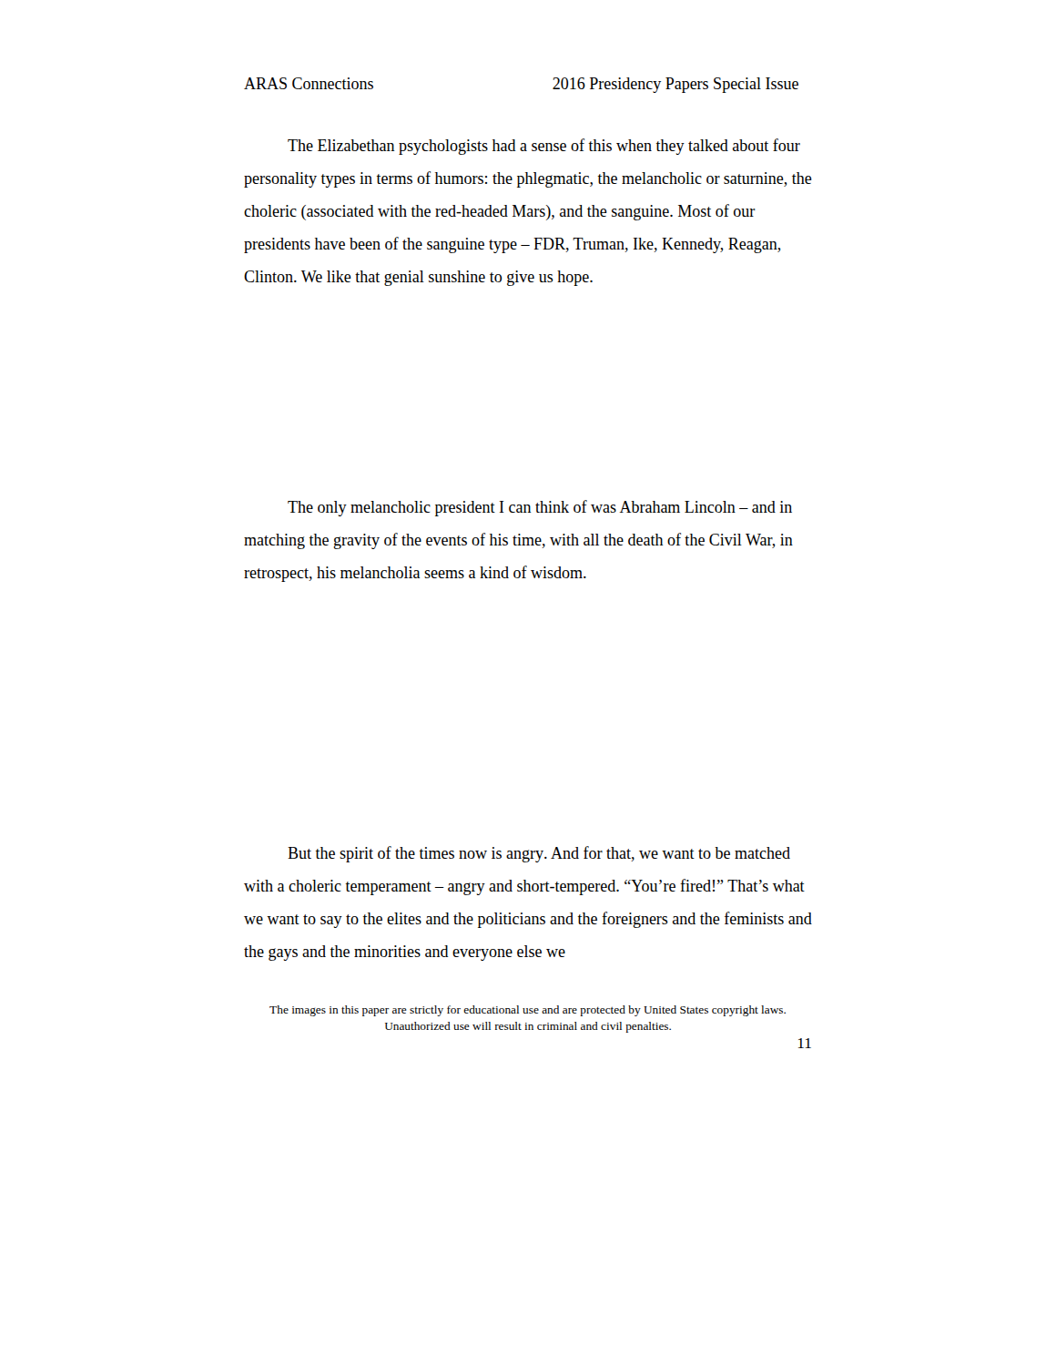ARAS Connections 2016 Presidency Papers Special Issue
The Elizabethan psychologists had a sense of this when they talked about four personality types in terms of humors: the phlegmatic, the melancholic or saturnine, the choleric (associated with the red-headed Mars), and the sanguine. Most of our presidents have been of the sanguine type – FDR, Truman, Ike, Kennedy, Reagan, Clinton. We like that genial sunshine to give us hope.
The only melancholic president I can think of was Abraham Lincoln – and in matching the gravity of the events of his time, with all the death of the Civil War, in retrospect, his melancholia seems a kind of wisdom.
But the spirit of the times now is angry. And for that, we want to be matched with a choleric temperament – angry and short-tempered. “You’re fired!” That’s what we want to say to the elites and the politicians and the foreigners and the feminists and the gays and the minorities and everyone else we
The images in this paper are strictly for educational use and are protected by United States copyright laws. Unauthorized use will result in criminal and civil penalties.
11